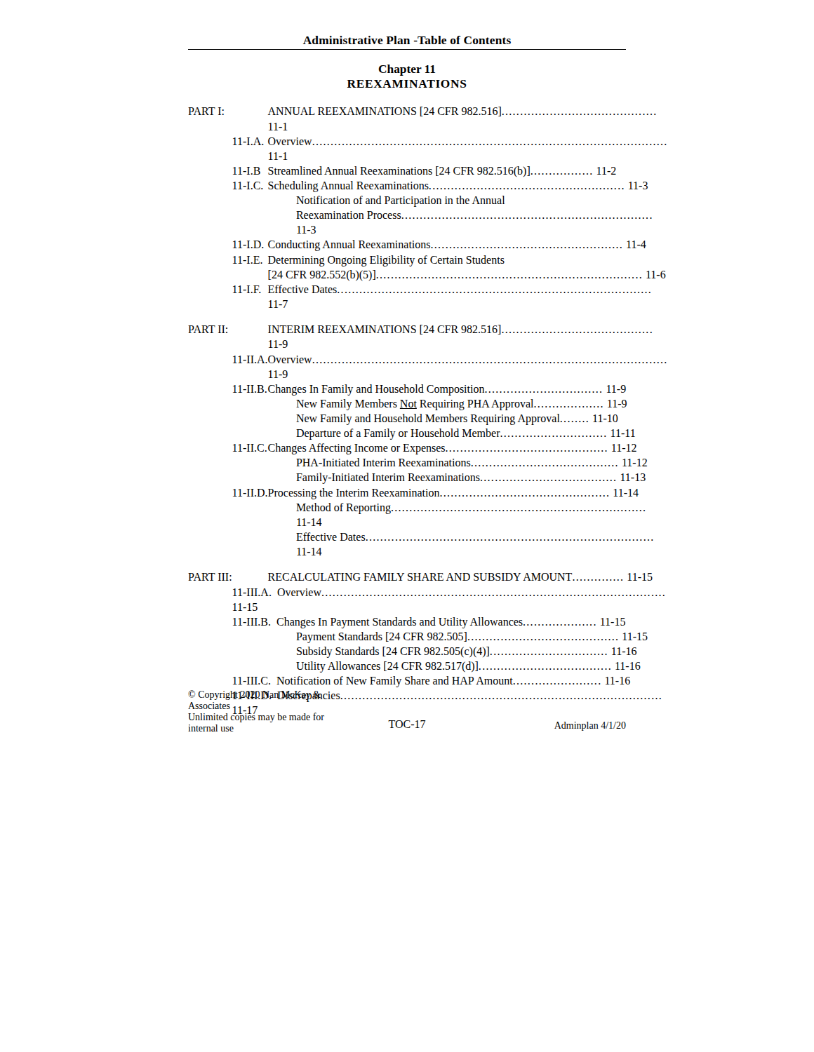Administrative Plan -Table of Contents
Chapter 11 REEXAMINATIONS
| PART I: | | ANNUAL REEXAMINATIONS [24 CFR 982.516] .......................................... 11-1 |
| | 11-I.A. | Overview ................................................................................................ 11-1 |
| | 11-I.B | Streamlined Annual Reexaminations [24 CFR 982.516(b)] ................. 11-2 |
| | 11-I.C. | Scheduling Annual Reexaminations ..................................................... 11-3 |
| | | Notification of and Participation in the Annual |
| | | Reexamination Process .................................................................... 11-3 |
| | 11-I.D. | Conducting Annual Reexaminations .................................................... 11-4 |
| | 11-I.E. | Determining Ongoing Eligibility of Certain Students |
| | | [24 CFR 982.552(b)(5)] ........................................................................ 11-6 |
| | 11-I.F. | Effective Dates ..................................................................................... 11-7 |
| PART II: | | INTERIM REEXAMINATIONS [24 CFR 982.516] ......................................... 11-9 |
| | 11-II.A. | Overview ................................................................................................ 11-9 |
| | 11-II.B. | Changes In Family and Household Composition ................................ 11-9 |
| | | New Family Members Not Requiring PHA Approval ................... 11-9 |
| | | New Family and Household Members Requiring Approval ........ 11-10 |
| | | Departure of a Family or Household Member ............................. 11-11 |
| | 11-II.C. | Changes Affecting Income or Expenses ............................................ 11-12 |
| | | PHA-Initiated Interim Reexaminations ........................................ 11-12 |
| | | Family-Initiated Interim Reexaminations ..................................... 11-13 |
| | 11-II.D. | Processing the Interim Reexamination .............................................. 11-14 |
| | | Method of Reporting ..................................................................... 11-14 |
| | | Effective Dates .............................................................................. 11-14 |
| PART III: | | RECALCULATING FAMILY SHARE AND SUBSIDY AMOUNT .............. 11-15 |
| | 11-III.A. Overview ............................................................................................. 11-15 |
| | 11-III.B. Changes In Payment Standards and Utility Allowances .................... 11-15 |
| | | Payment Standards [24 CFR 982.505] ......................................... 11-15 |
| | | Subsidy Standards [24 CFR 982.505(c)(4)] ................................ 11-16 |
| | | Utility Allowances [24 CFR 982.517(d)] .................................... 11-16 |
| | 11-III.C. Notification of New Family Share and HAP Amount ........................ 11-16 |
| | 11-III.D. Discrepancies ....................................................................................... 11-17 |
© Copyright 2020 Nan McKay & Associates
Unlimited copies may be made for internal use
TOC-17
Adminplan 4/1/20